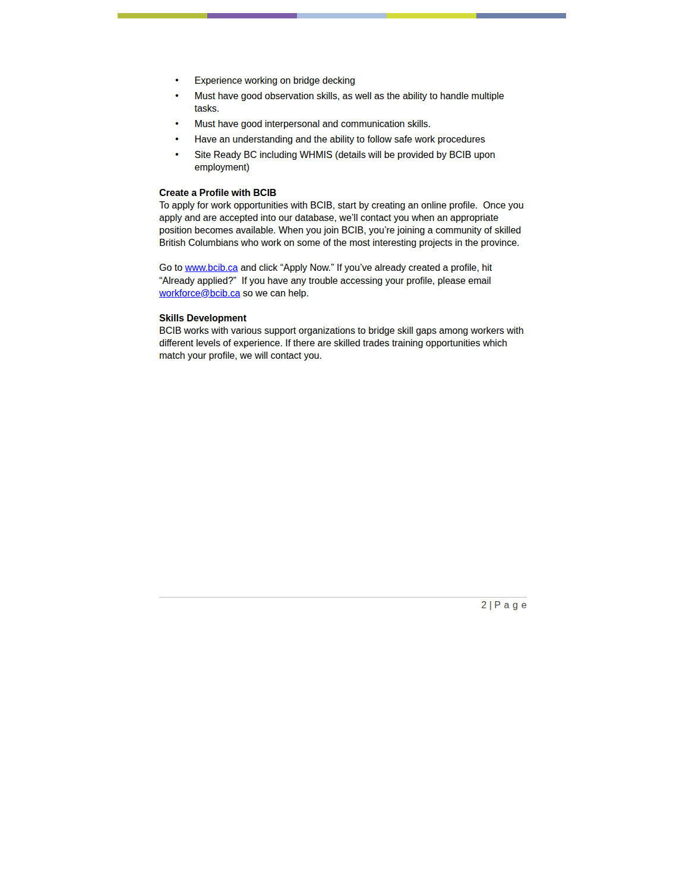Experience working on bridge decking
Must have good observation skills, as well as the ability to handle multiple tasks.
Must have good interpersonal and communication skills.
Have an understanding and the ability to follow safe work procedures
Site Ready BC including WHMIS (details will be provided by BCIB upon employment)
Create a Profile with BCIB
To apply for work opportunities with BCIB, start by creating an online profile. Once you apply and are accepted into our database, we’ll contact you when an appropriate position becomes available. When you join BCIB, you’re joining a community of skilled British Columbians who work on some of the most interesting projects in the province.
Go to www.bcib.ca and click “Apply Now.” If you’ve already created a profile, hit “Already applied?” If you have any trouble accessing your profile, please email workforce@bcib.ca so we can help.
Skills Development
BCIB works with various support organizations to bridge skill gaps among workers with different levels of experience. If there are skilled trades training opportunities which match your profile, we will contact you.
2 | P a g e